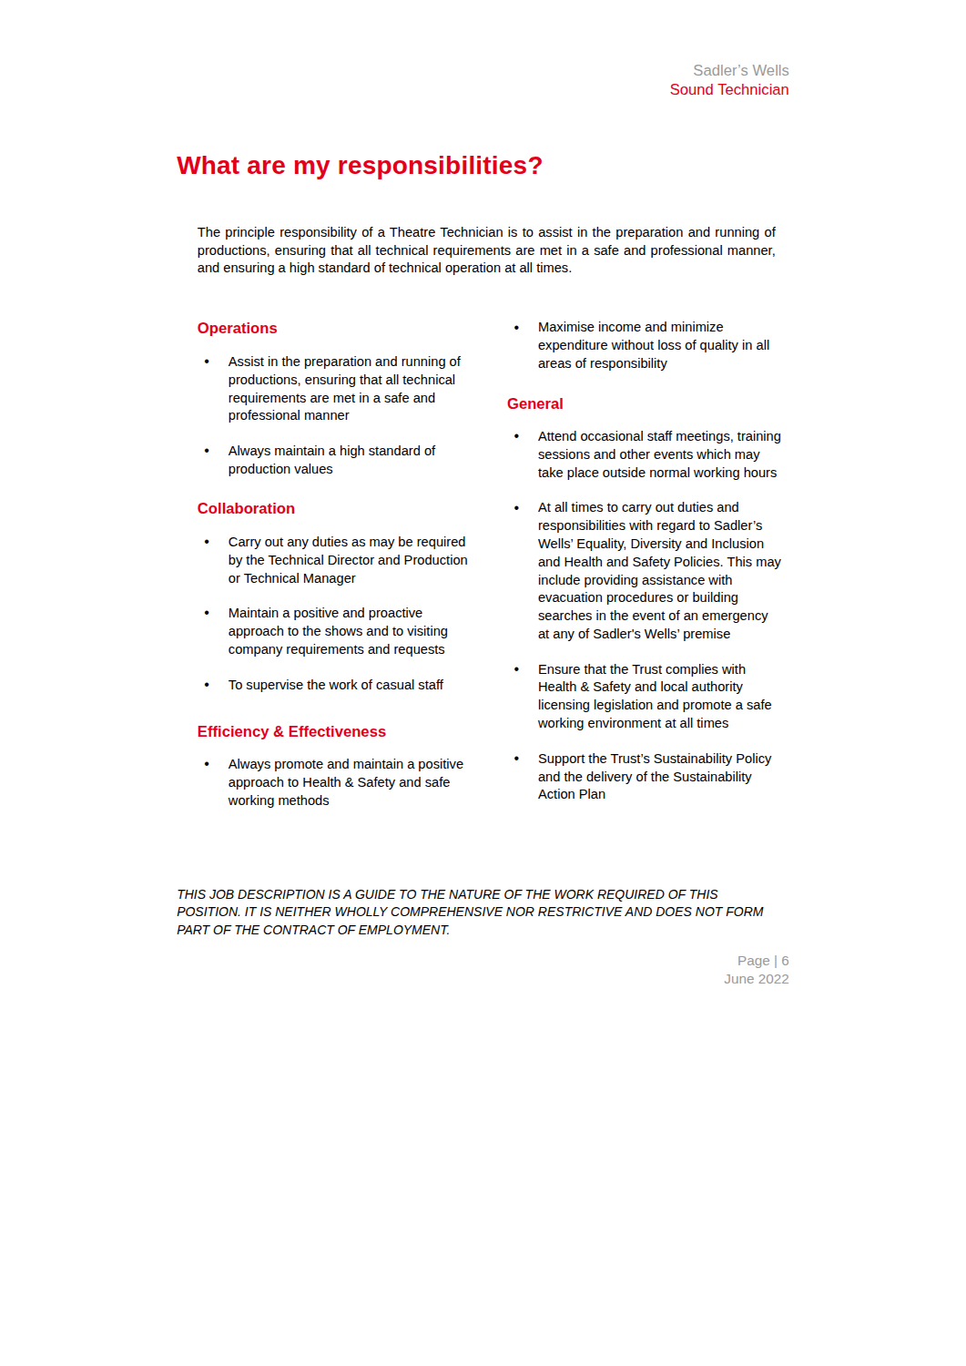Sadler’s Wells
Sound Technician
What are my responsibilities?
The principle responsibility of a Theatre Technician is to assist in the preparation and running of productions, ensuring that all technical requirements are met in a safe and professional manner, and ensuring a high standard of technical operation at all times.
Operations
Assist in the preparation and running of productions, ensuring that all technical requirements are met in a safe and professional manner
Always maintain a high standard of production values
Collaboration
Carry out any duties as may be required by the Technical Director and Production or Technical Manager
Maintain a positive and proactive approach to the shows and to visiting company requirements and requests
To supervise the work of casual staff
Efficiency & Effectiveness
Always promote and maintain a positive approach to Health & Safety and safe working methods
Maximise income and minimize expenditure without loss of quality in all areas of responsibility
General
Attend occasional staff meetings, training sessions and other events which may take place outside normal working hours
At all times to carry out duties and responsibilities with regard to Sadler’s Wells’ Equality, Diversity and Inclusion and Health and Safety Policies. This may include providing assistance with evacuation procedures or building searches in the event of an emergency at any of Sadler's Wells’ premise
Ensure that the Trust complies with Health & Safety and local authority licensing legislation and promote a safe working environment at all times
Support the Trust’s Sustainability Policy and the delivery of the Sustainability Action Plan
This job description is a guide to the nature of the work required of this position. It is neither wholly comprehensive nor restrictive and does not form part of the contract of employment.
Page | 6
June 2022